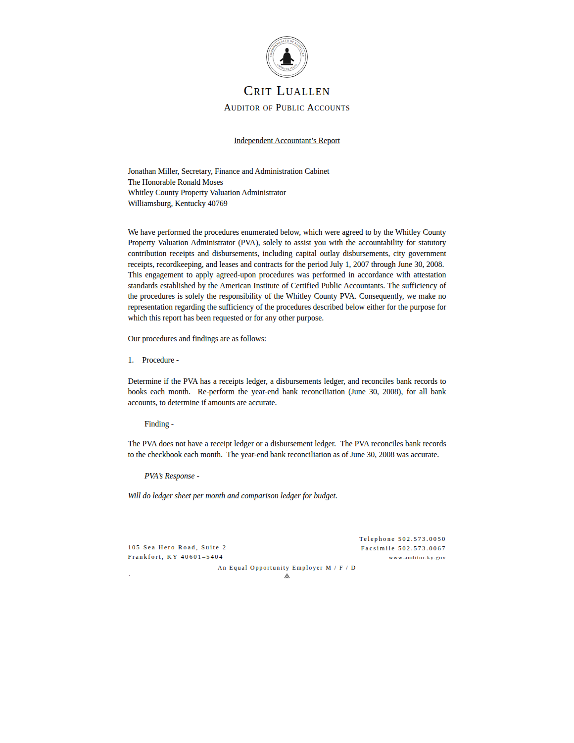COMMONWEALTH OF KENTUCKY UNITED WE STAND
Crit Luallen
Auditor of Public Accounts
Independent Accountant’s Report
Jonathan Miller, Secretary, Finance and Administration Cabinet
The Honorable Ronald Moses
Whitley County Property Valuation Administrator
Williamsburg, Kentucky 40769
We have performed the procedures enumerated below, which were agreed to by the Whitley County Property Valuation Administrator (PVA), solely to assist you with the accountability for statutory contribution receipts and disbursements, including capital outlay disbursements, city government receipts, recordkeeping, and leases and contracts for the period July 1, 2007 through June 30, 2008. This engagement to apply agreed-upon procedures was performed in accordance with attestation standards established by the American Institute of Certified Public Accountants. The sufficiency of the procedures is solely the responsibility of the Whitley County PVA. Consequently, we make no representation regarding the sufficiency of the procedures described below either for the purpose for which this report has been requested or for any other purpose.
Our procedures and findings are as follows:
1. Procedure -
Determine if the PVA has a receipts ledger, a disbursements ledger, and reconciles bank records to books each month. Re-perform the year-end bank reconciliation (June 30, 2008), for all bank accounts, to determine if amounts are accurate.
Finding -
The PVA does not have a receipt ledger or a disbursement ledger. The PVA reconciles bank records to the checkbook each month. The year-end bank reconciliation as of June 30, 2008 was accurate.
PVA’s Response -
Will do ledger sheet per month and comparison ledger for budget.
105 Sea Hero Road, Suite 2
Frankfort, KY 40601–5404
Telephone 502.573.0050
Facsimile 502.573.0067
www.auditor.ky.gov
An Equal Opportunity Employer M / F / D
.